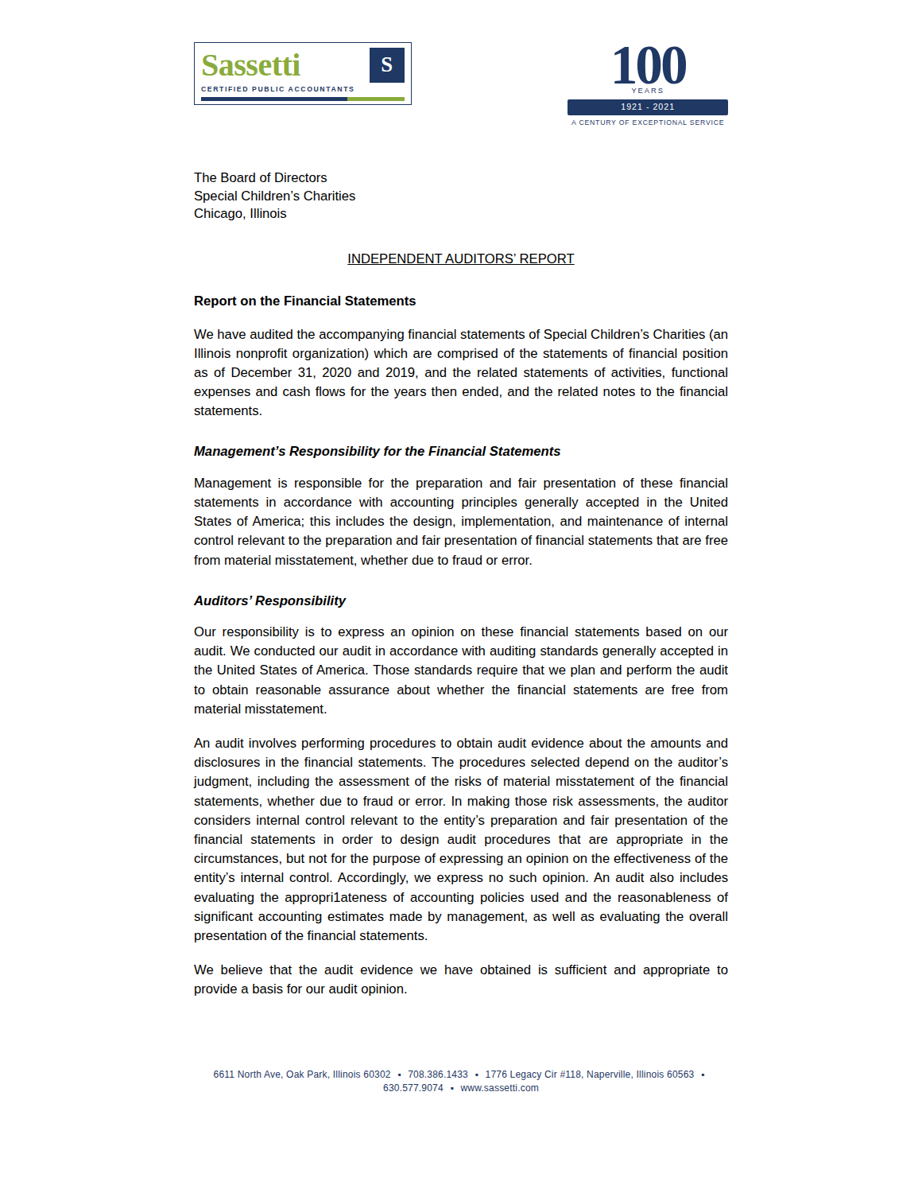Sassetti
S
CERTIFIED PUBLIC ACCOUNTANTS
100
YEARS
1921 - 2021
A CENTURY OF EXCEPTIONAL SERVICE
The Board of Directors
Special Children’s Charities
Chicago, Illinois
INDEPENDENT AUDITORS’ REPORT
Report on the Financial Statements
We have audited the accompanying financial statements of Special Children’s Charities (an Illinois nonprofit organization) which are comprised of the statements of financial position as of December 31, 2020 and 2019, and the related statements of activities, functional expenses and cash flows for the years then ended, and the related notes to the financial statements.
Management’s Responsibility for the Financial Statements
Management is responsible for the preparation and fair presentation of these financial statements in accordance with accounting principles generally accepted in the United States of America; this includes the design, implementation, and maintenance of internal control relevant to the preparation and fair presentation of financial statements that are free from material misstatement, whether due to fraud or error.
Auditors’ Responsibility
Our responsibility is to express an opinion on these financial statements based on our audit. We conducted our audit in accordance with auditing standards generally accepted in the United States of America. Those standards require that we plan and perform the audit to obtain reasonable assurance about whether the financial statements are free from material misstatement.
An audit involves performing procedures to obtain audit evidence about the amounts and disclosures in the financial statements. The procedures selected depend on the auditor’s judgment, including the assessment of the risks of material misstatement of the financial statements, whether due to fraud or error. In making those risk assessments, the auditor considers internal control relevant to the entity’s preparation and fair presentation of the financial statements in order to design audit procedures that are appropriate in the circumstances, but not for the purpose of expressing an opinion on the effectiveness of the entity’s internal control. Accordingly, we express no such opinion. An audit also includes evaluating the appropri1ateness of accounting policies used and the reasonableness of significant accounting estimates made by management, as well as evaluating the overall presentation of the financial statements.
We believe that the audit evidence we have obtained is sufficient and appropriate to provide a basis for our audit opinion.
6611 North Ave, Oak Park, Illinois 60302 ▪ 708.386.1433 ▪ 1776 Legacy Cir #118, Naperville, Illinois 60563 ▪ 630.577.9074 ▪ www.sassetti.com